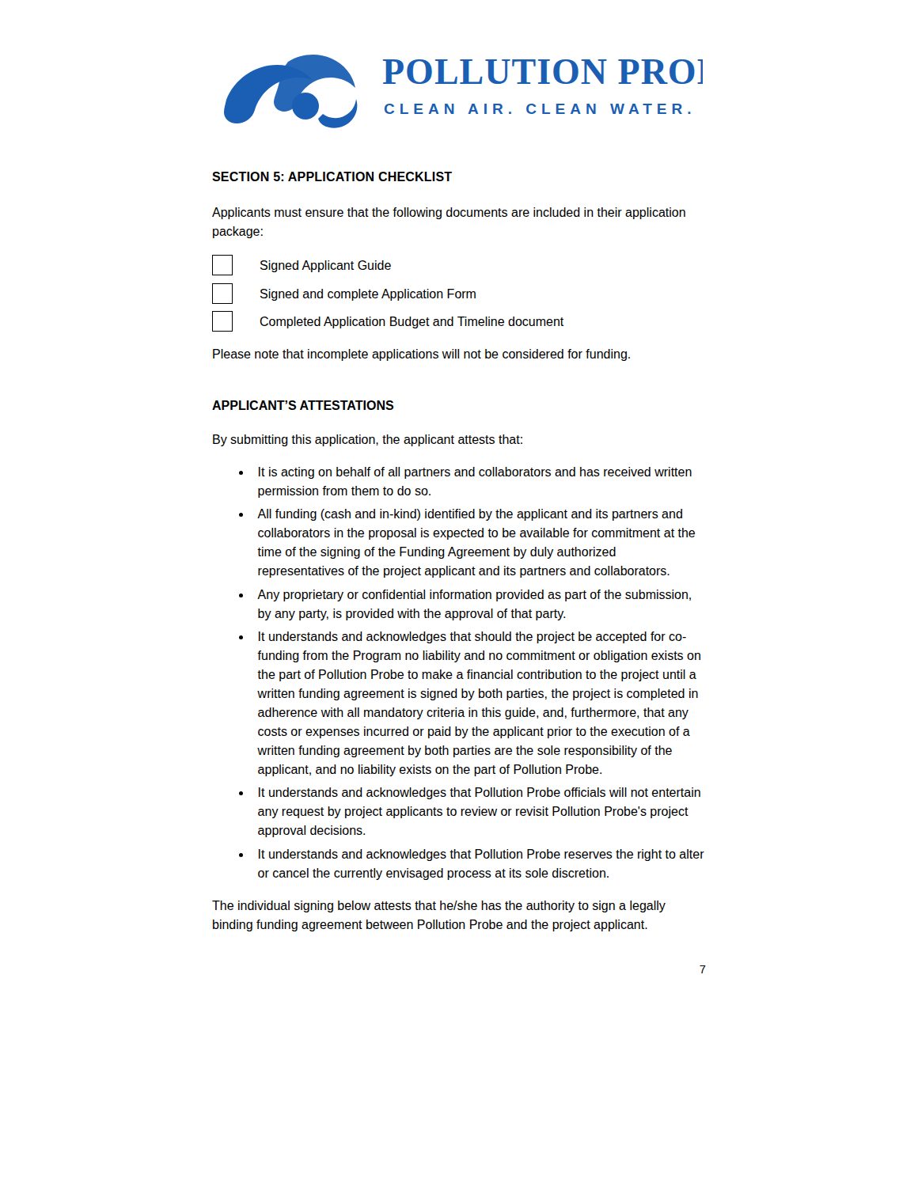POLLUTION PROBE CLEAN AIR. CLEAN WATER.
SECTION 5: APPLICATION CHECKLIST
Applicants must ensure that the following documents are included in their application package:
Signed Applicant Guide
Signed and complete Application Form
Completed Application Budget and Timeline document
Please note that incomplete applications will not be considered for funding.
APPLICANT’S ATTESTATIONS
By submitting this application, the applicant attests that:
It is acting on behalf of all partners and collaborators and has received written permission from them to do so.
All funding (cash and in-kind) identified by the applicant and its partners and collaborators in the proposal is expected to be available for commitment at the time of the signing of the Funding Agreement by duly authorized representatives of the project applicant and its partners and collaborators.
Any proprietary or confidential information provided as part of the submission, by any party, is provided with the approval of that party.
It understands and acknowledges that should the project be accepted for co-funding from the Program no liability and no commitment or obligation exists on the part of Pollution Probe to make a financial contribution to the project until a written funding agreement is signed by both parties, the project is completed in adherence with all mandatory criteria in this guide, and, furthermore, that any costs or expenses incurred or paid by the applicant prior to the execution of a written funding agreement by both parties are the sole responsibility of the applicant, and no liability exists on the part of Pollution Probe.
It understands and acknowledges that Pollution Probe officials will not entertain any request by project applicants to review or revisit Pollution Probe's project approval decisions.
It understands and acknowledges that Pollution Probe reserves the right to alter or cancel the currently envisaged process at its sole discretion.
The individual signing below attests that he/she has the authority to sign a legally binding funding agreement between Pollution Probe and the project applicant.
7